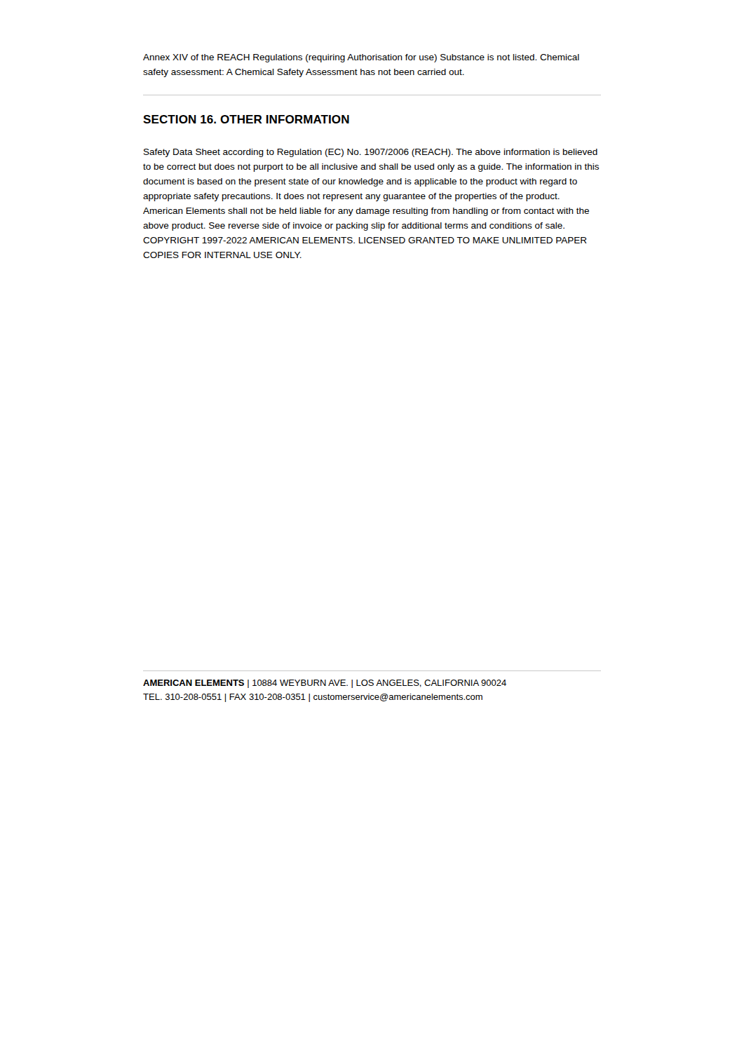Annex XIV of the REACH Regulations (requiring Authorisation for use) Substance is not listed. Chemical safety assessment: A Chemical Safety Assessment has not been carried out.
SECTION 16. OTHER INFORMATION
Safety Data Sheet according to Regulation (EC) No. 1907/2006 (REACH). The above information is believed to be correct but does not purport to be all inclusive and shall be used only as a guide. The information in this document is based on the present state of our knowledge and is applicable to the product with regard to appropriate safety precautions. It does not represent any guarantee of the properties of the product. American Elements shall not be held liable for any damage resulting from handling or from contact with the above product. See reverse side of invoice or packing slip for additional terms and conditions of sale. COPYRIGHT 1997-2022 AMERICAN ELEMENTS. LICENSED GRANTED TO MAKE UNLIMITED PAPER COPIES FOR INTERNAL USE ONLY.
AMERICAN ELEMENTS | 10884 WEYBURN AVE. | LOS ANGELES, CALIFORNIA 90024
TEL. 310-208-0551 | FAX 310-208-0351 | customerservice@americanelements.com